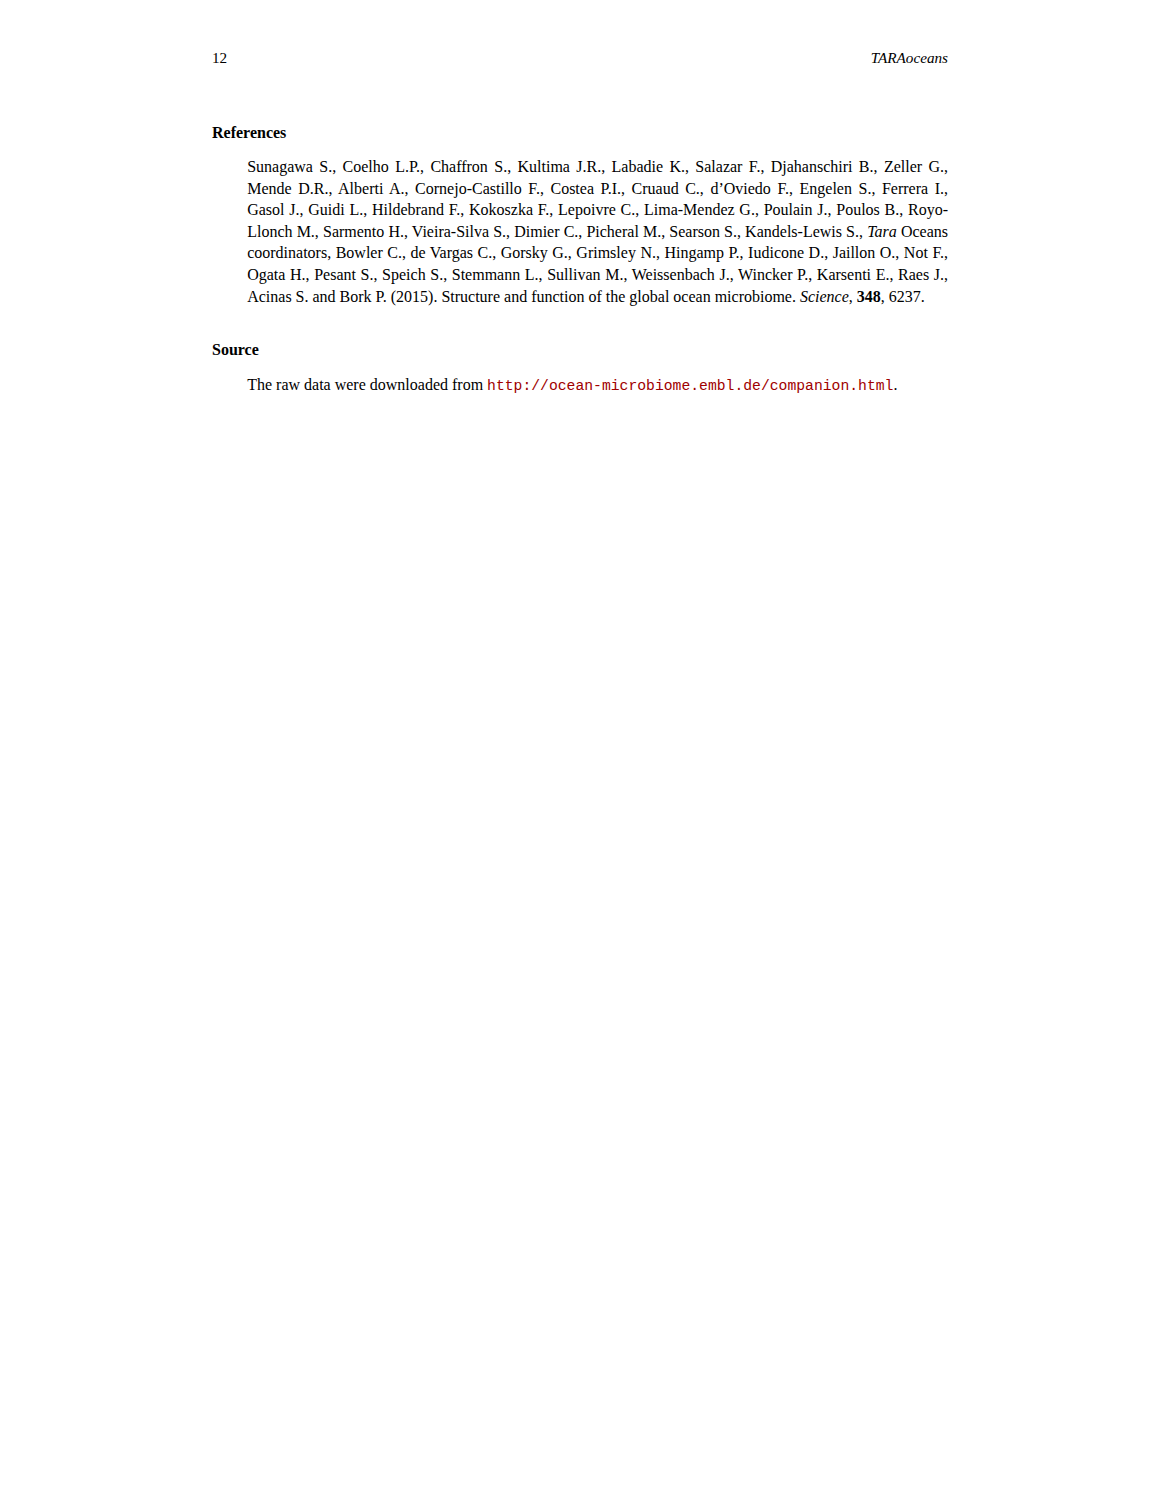12 TARAoceans
References
Sunagawa S., Coelho L.P., Chaffron S., Kultima J.R., Labadie K., Salazar F., Djahanschiri B., Zeller G., Mende D.R., Alberti A., Cornejo-Castillo F., Costea P.I., Cruaud C., d’Oviedo F., Engelen S., Ferrera I., Gasol J., Guidi L., Hildebrand F., Kokoszka F., Lepoivre C., Lima-Mendez G., Poulain J., Poulos B., Royo-Llonch M., Sarmento H., Vieira-Silva S., Dimier C., Picheral M., Searson S., Kandels-Lewis S., Tara Oceans coordinators, Bowler C., de Vargas C., Gorsky G., Grimsley N., Hingamp P., Iudicone D., Jaillon O., Not F., Ogata H., Pesant S., Speich S., Stemmann L., Sullivan M., Weissenbach J., Wincker P., Karsenti E., Raes J., Acinas S. and Bork P. (2015). Structure and function of the global ocean microbiome. Science, 348, 6237.
Source
The raw data were downloaded from http://ocean-microbiome.embl.de/companion.html.